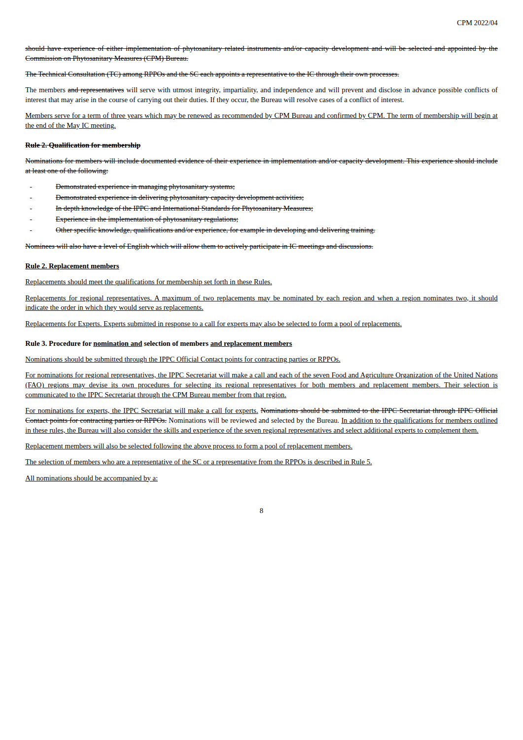CPM 2022/04
should have experience of either implementation of phytosanitary related instruments and/or capacity development and will be selected and appointed by the Commission on Phytosanitary Measures (CPM) Bureau.
The Technical Consultation (TC) among RPPOs and the SC each appoints a representative to the IC through their own processes.
The members and representatives will serve with utmost integrity, impartiality, and independence and will prevent and disclose in advance possible conflicts of interest that may arise in the course of carrying out their duties. If they occur, the Bureau will resolve cases of a conflict of interest.
Members serve for a term of three years which may be renewed as recommended by CPM Bureau and confirmed by CPM. The term of membership will begin at the end of the May IC meeting.
Rule 2. Qualification for membership
Nominations for members will include documented evidence of their experience in implementation and/or capacity development. This experience should include at least one of the following:
Demonstrated experience in managing phytosanitary systems;
Demonstrated experience in delivering phytosanitary capacity development activities;
In depth knowledge of the IPPC and International Standards for Phytosanitary Measures;
Experience in the implementation of phytosanitary regulations;
Other specific knowledge, qualifications and/or experience, for example in developing and delivering training.
Nominees will also have a level of English which will allow them to actively participate in IC meetings and discussions.
Rule 2. Replacement members
Replacements should meet the qualifications for membership set forth in these Rules.
Replacements for regional representatives. A maximum of two replacements may be nominated by each region and when a region nominates two, it should indicate the order in which they would serve as replacements.
Replacements for Experts. Experts submitted in response to a call for experts may also be selected to form a pool of replacements.
Rule 3. Procedure for nomination and selection of members and replacement members
Nominations should be submitted through the IPPC Official Contact points for contracting parties or RPPOs.
For nominations for regional representatives, the IPPC Secretariat will make a call and each of the seven Food and Agriculture Organization of the United Nations (FAO) regions may devise its own procedures for selecting its regional representatives for both members and replacement members. Their selection is communicated to the IPPC Secretariat through the CPM Bureau member from that region.
For nominations for experts, the IPPC Secretariat will make a call for experts. Nominations should be submitted to the IPPC Secretariat through IPPC Official Contact points for contracting parties or RPPOs. Nominations will be reviewed and selected by the Bureau. In addition to the qualifications for members outlined in these rules, the Bureau will also consider the skills and experience of the seven regional representatives and select additional experts to complement them.
Replacement members will also be selected following the above process to form a pool of replacement members.
The selection of members who are a representative of the SC or a representative from the RPPOs is described in Rule 5.
All nominations should be accompanied by a:
8